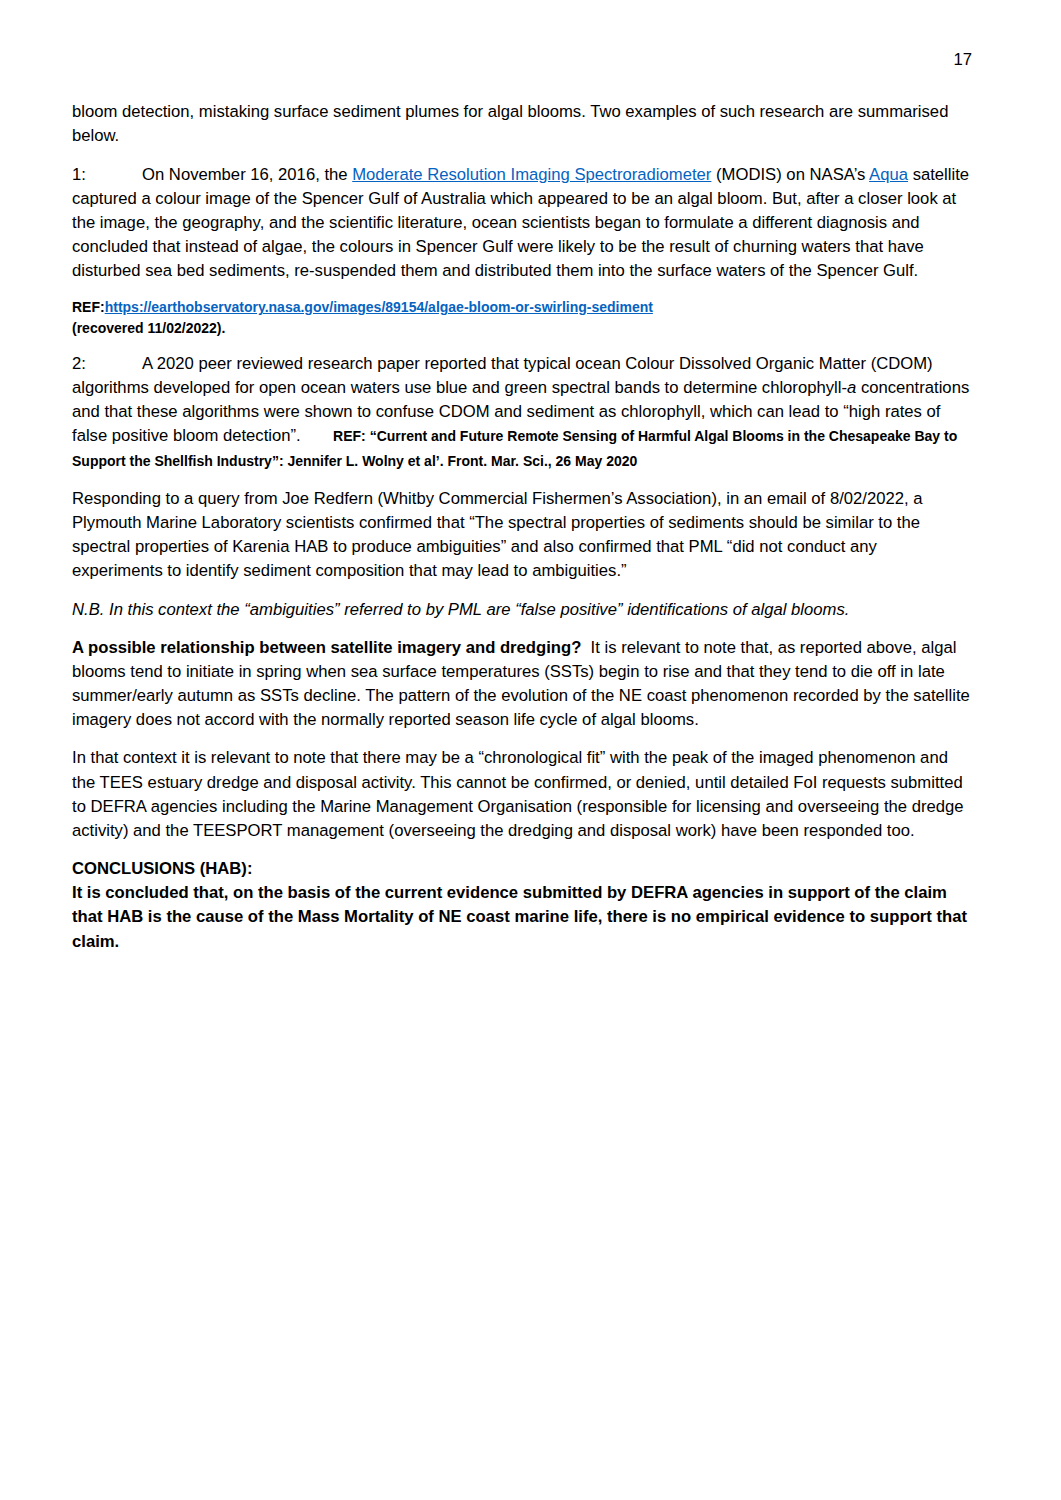17
bloom detection, mistaking surface sediment plumes for algal blooms. Two examples of such research are summarised below.
1: On November 16, 2016, the Moderate Resolution Imaging Spectroradiometer (MODIS) on NASA’s Aqua satellite captured a colour image of the Spencer Gulf of Australia which appeared to be an algal bloom. But, after a closer look at the image, the geography, and the scientific literature, ocean scientists began to formulate a different diagnosis and concluded that instead of algae, the colours in Spencer Gulf were likely to be the result of churning waters that have disturbed sea bed sediments, re-suspended them and distributed them into the surface waters of the Spencer Gulf.
REF: https://earthobservatory.nasa.gov/images/89154/algae-bloom-or-swirling-sediment
(recovered 11/02/2022).
2: A 2020 peer reviewed research paper reported that typical ocean Colour Dissolved Organic Matter (CDOM) algorithms developed for open ocean waters use blue and green spectral bands to determine chlorophyll-a concentrations and that these algorithms were shown to confuse CDOM and sediment as chlorophyll, which can lead to “high rates of false positive bloom detection”. REF: “Current and Future Remote Sensing of Harmful Algal Blooms in the Chesapeake Bay to Support the Shellfish Industry”: Jennifer L. Wolny et al’. Front. Mar. Sci., 26 May 2020
Responding to a query from Joe Redfern (Whitby Commercial Fishermen’s Association), in an email of 8/02/2022, a Plymouth Marine Laboratory scientists confirmed that “The spectral properties of sediments should be similar to the spectral properties of Karenia HAB to produce ambiguities” and also confirmed that PML “did not conduct any experiments to identify sediment composition that may lead to ambiguities.”
N.B. In this context the “ambiguities” referred to by PML are “false positive” identifications of algal blooms.
A possible relationship between satellite imagery and dredging? It is relevant to note that, as reported above, algal blooms tend to initiate in spring when sea surface temperatures (SSTs) begin to rise and that they tend to die off in late summer/early autumn as SSTs decline. The pattern of the evolution of the NE coast phenomenon recorded by the satellite imagery does not accord with the normally reported season life cycle of algal blooms.
In that context it is relevant to note that there may be a “chronological fit” with the peak of the imaged phenomenon and the TEES estuary dredge and disposal activity. This cannot be confirmed, or denied, until detailed FoI requests submitted to DEFRA agencies including the Marine Management Organisation (responsible for licensing and overseeing the dredge activity) and the TEESPORT management (overseeing the dredging and disposal work) have been responded too.
CONCLUSIONS (HAB):
It is concluded that, on the basis of the current evidence submitted by DEFRA agencies in support of the claim that HAB is the cause of the Mass Mortality of NE coast marine life, there is no empirical evidence to support that claim.